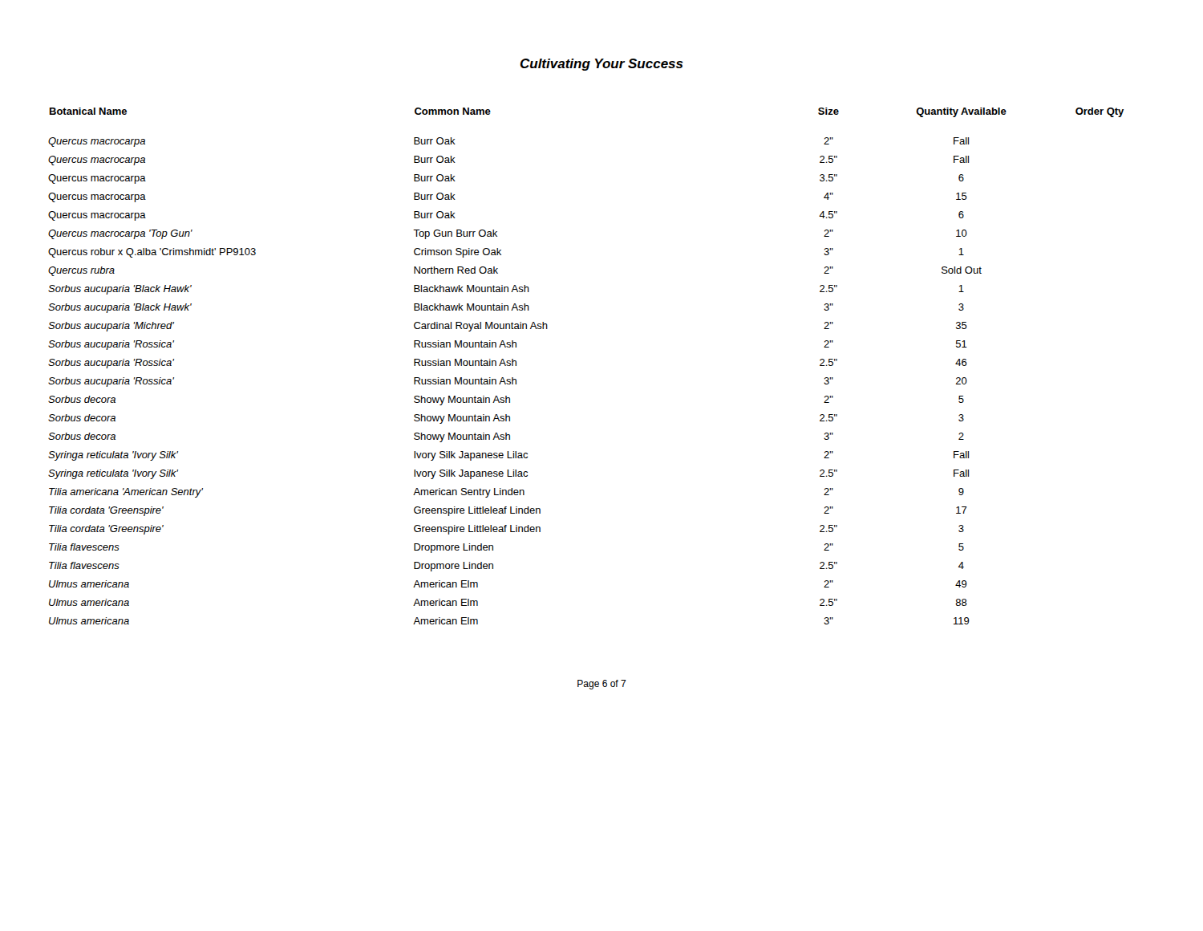Cultivating Your Success
| Botanical Name | Common Name | Size | Quantity Available | Order Qty |
| --- | --- | --- | --- | --- |
| Quercus macrocarpa | Burr Oak | 2" | Fall | |
| Quercus macrocarpa | Burr Oak | 2.5" | Fall | |
| Quercus macrocarpa | Burr Oak | 3.5" | 6 | |
| Quercus macrocarpa | Burr Oak | 4" | 15 | |
| Quercus macrocarpa | Burr Oak | 4.5" | 6 | |
| Quercus macrocarpa 'Top Gun' | Top Gun Burr Oak | 2" | 10 | |
| Quercus robur x Q.alba 'Crimshmidt' PP9103 | Crimson Spire Oak | 3" | 1 | |
| Quercus rubra | Northern Red Oak | 2" | Sold Out | |
| Sorbus aucuparia 'Black Hawk' | Blackhawk Mountain Ash | 2.5" | 1 | |
| Sorbus aucuparia 'Black Hawk' | Blackhawk Mountain Ash | 3" | 3 | |
| Sorbus aucuparia 'Michred' | Cardinal Royal Mountain Ash | 2" | 35 | |
| Sorbus aucuparia 'Rossica' | Russian Mountain Ash | 2" | 51 | |
| Sorbus aucuparia 'Rossica' | Russian Mountain Ash | 2.5" | 46 | |
| Sorbus aucuparia 'Rossica' | Russian Mountain Ash | 3" | 20 | |
| Sorbus decora | Showy Mountain Ash | 2" | 5 | |
| Sorbus decora | Showy Mountain Ash | 2.5" | 3 | |
| Sorbus decora | Showy Mountain Ash | 3" | 2 | |
| Syringa reticulata 'Ivory Silk' | Ivory Silk Japanese Lilac | 2" | Fall | |
| Syringa reticulata 'Ivory Silk' | Ivory Silk Japanese Lilac | 2.5" | Fall | |
| Tilia americana 'American Sentry' | American Sentry Linden | 2" | 9 | |
| Tilia cordata 'Greenspire' | Greenspire Littleleaf Linden | 2" | 17 | |
| Tilia cordata 'Greenspire' | Greenspire Littleleaf Linden | 2.5" | 3 | |
| Tilia flavescens | Dropmore Linden | 2" | 5 | |
| Tilia flavescens | Dropmore Linden | 2.5" | 4 | |
| Ulmus americana | American Elm | 2" | 49 | |
| Ulmus americana | American Elm | 2.5" | 88 | |
| Ulmus americana | American Elm | 3" | 119 | |
Page 6 of 7